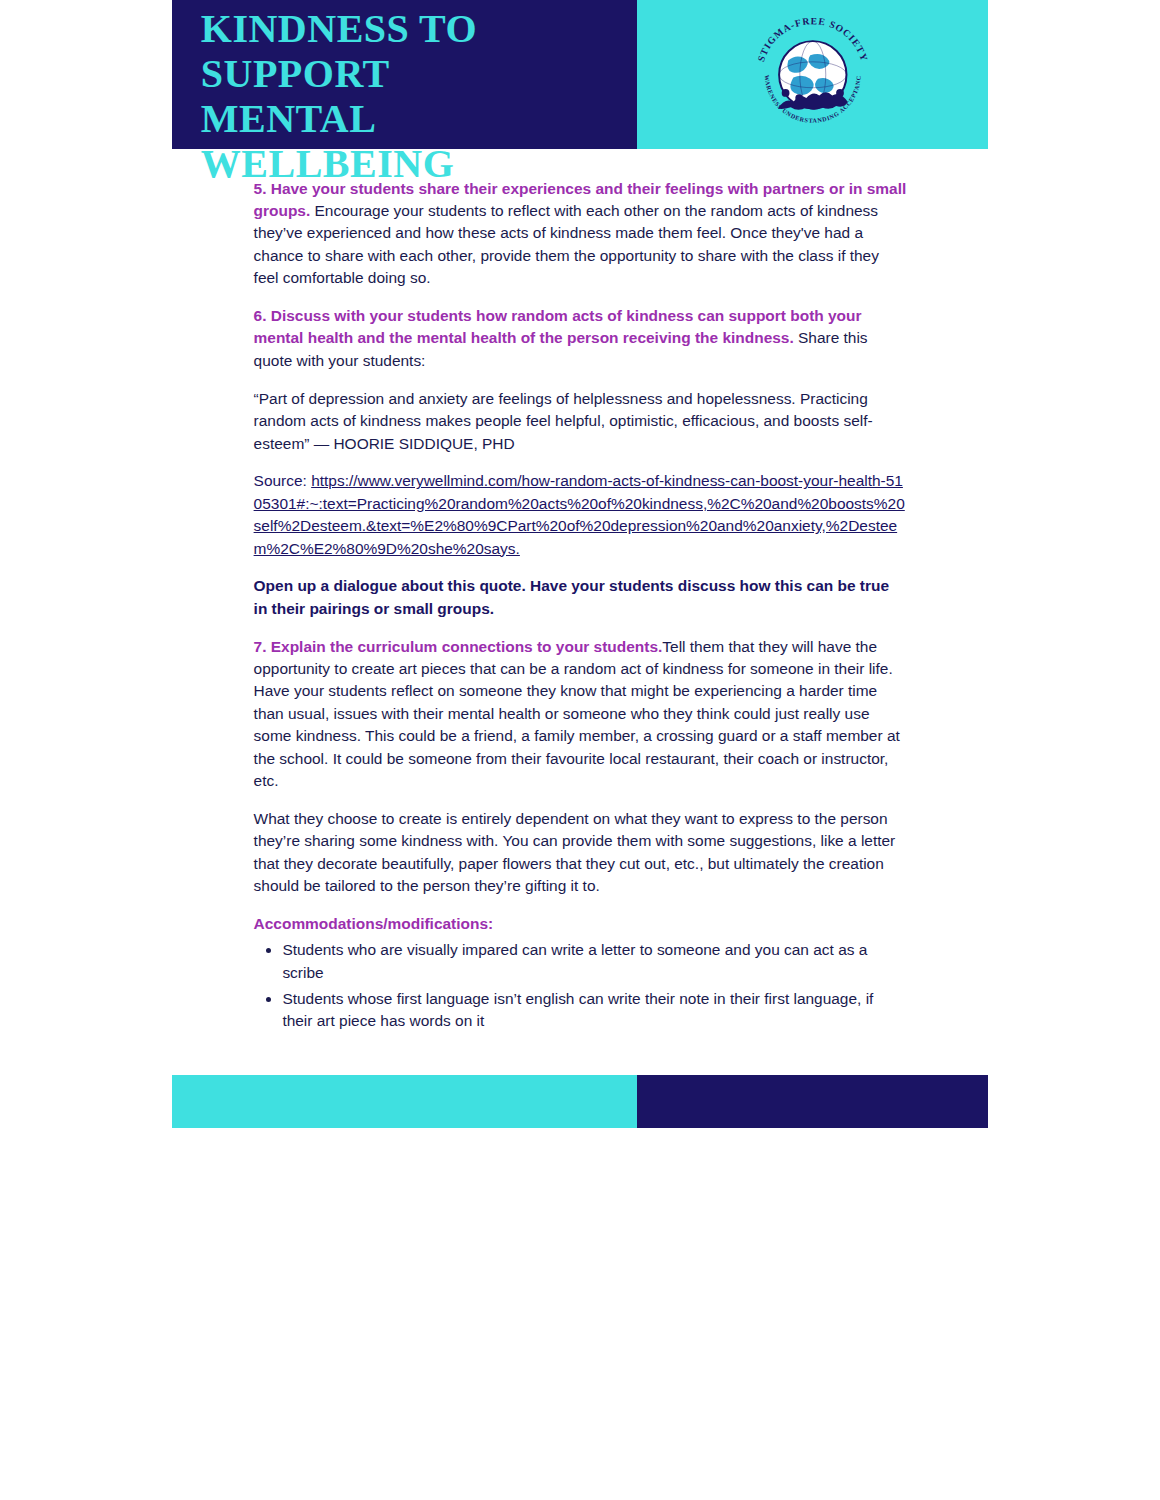Random Acts of
Kindness to Support
Mental Wellbeing
STIGMA-FREE SOCIETY AWARENESS UNDERSTANDING ACCEPTANCE
5. Have your students share their experiences and their feelings with partners or in small groups. Encourage your students to reflect with each other on the random acts of kindness they’ve experienced and how these acts of kindness made them feel. Once they've had a chance to share with each other, provide them the opportunity to share with the class if they feel comfortable doing so.
6. Discuss with your students how random acts of kindness can support both your mental health and the mental health of the person receiving the kindness. Share this quote with your students:
“Part of depression and anxiety are feelings of helplessness and hopelessness. Practicing random acts of kindness makes people feel helpful, optimistic, efficacious, and boosts self-esteem” — HOORIE SIDDIQUE, PHD
Source: https://www.verywellmind.com/how-random-acts-of-kindness-can-boost-your-health-5105301#:~:text=Practicing%20random%20acts%20of%20kindness,%2C%20and%20boosts%20self%2Desteem.&text=%E2%80%9CPart%20of%20depression%20and%20anxiety,%2Desteem%2C%E2%80%9D%20she%20says.
Open up a dialogue about this quote. Have your students discuss how this can be true in their pairings or small groups.
7. Explain the curriculum connections to your students. Tell them that they will have the opportunity to create art pieces that can be a random act of kindness for someone in their life. Have your students reflect on someone they know that might be experiencing a harder time than usual, issues with their mental health or someone who they think could just really use some kindness. This could be a friend, a family member, a crossing guard or a staff member at the school. It could be someone from their favourite local restaurant, their coach or instructor, etc.
What they choose to create is entirely dependent on what they want to express to the person they’re sharing some kindness with. You can provide them with some suggestions, like a letter that they decorate beautifully, paper flowers that they cut out, etc., but ultimately the creation should be tailored to the person they’re gifting it to.
Accommodations/modifications:
Students who are visually impared can write a letter to someone and you can act as a scribe
Students whose first language isn’t english can write their note in their first language, if their art piece has words on it